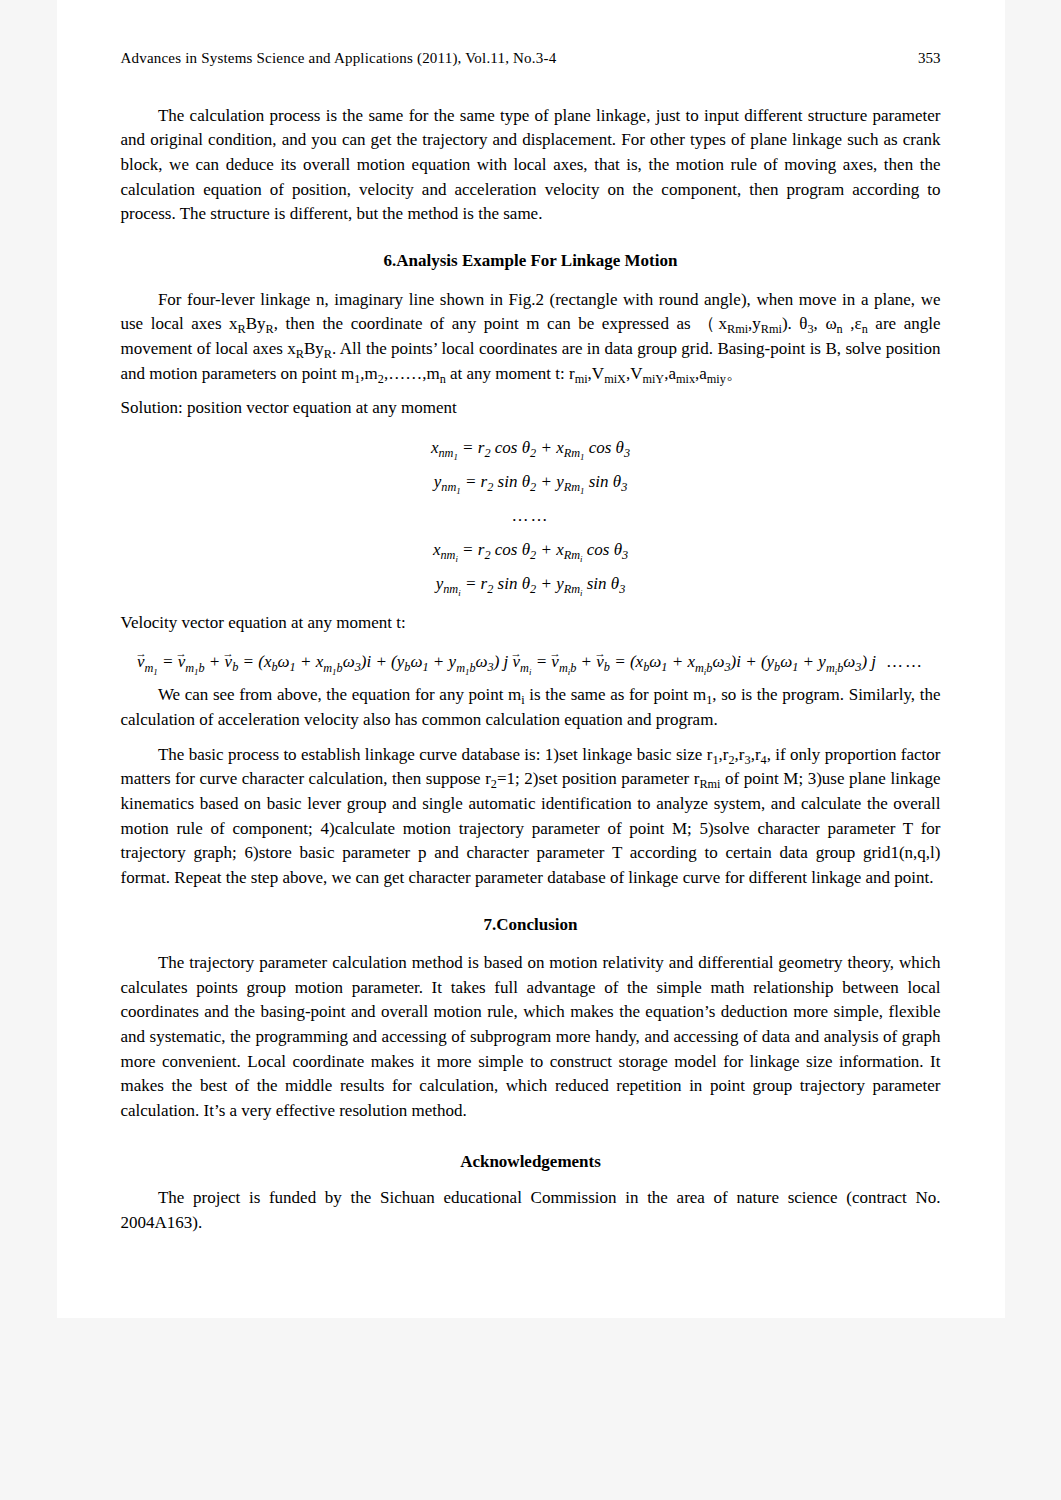Advances in Systems Science and Applications (2011), Vol.11, No.3-4 353
The calculation process is the same for the same type of plane linkage, just to input different structure parameter and original condition, and you can get the trajectory and displacement. For other types of plane linkage such as crank block, we can deduce its overall motion equation with local axes, that is, the motion rule of moving axes, then the calculation equation of position, velocity and acceleration velocity on the component, then program according to process. The structure is different, but the method is the same.
6.Analysis Example For Linkage Motion
For four-lever linkage n, imaginary line shown in Fig.2 (rectangle with round angle), when move in a plane, we use local axes xRByR, then the coordinate of any point m can be expressed as （xRmi,yRmi). θ3, ωn ,εn are angle movement of local axes xRByR. All the points’ local coordinates are in data group grid. Basing-point is B, solve position and motion parameters on point m1,m2,……,mn at any moment t: rmi,VmiX,VmiY,amix,amiy。
Solution: position vector equation at any moment
xnm1 = r2 cos θ2 + xRm1 cos θ3 ynm1 = r2 sin θ2 + yRm1 sin θ3 …… xnmi = r2 cos θ2 + xRmi cos θ3 ynmi = r2 sin θ2 + yRmi sin θ3
Velocity vector equation at any moment t:
vm1 = vm1b + vb = (xbω1 + xm1bω3)i + (ybω1 + ym1bω3) j vmi = vmib + vb = (xbω1 + xmibω3)i + (ybω1 + ymibω3) j
……
We can see from above, the equation for any point mi is the same as for point m1, so is the program. Similarly, the calculation of acceleration velocity also has common calculation equation and program.
The basic process to establish linkage curve database is: 1)set linkage basic size r1,r2,r3,r4, if only proportion factor matters for curve character calculation, then suppose r2=1; 2)set position parameter rRmi of point M; 3)use plane linkage kinematics based on basic lever group and single automatic identification to analyze system, and calculate the overall motion rule of component; 4)calculate motion trajectory parameter of point M; 5)solve character parameter T for trajectory graph; 6)store basic parameter p and character parameter T according to certain data group grid1(n,q,l) format. Repeat the step above, we can get character parameter database of linkage curve for different linkage and point.
7.Conclusion
The trajectory parameter calculation method is based on motion relativity and differential geometry theory, which calculates points group motion parameter. It takes full advantage of the simple math relationship between local coordinates and the basing-point and overall motion rule, which makes the equation’s deduction more simple, flexible and systematic, the programming and accessing of subprogram more handy, and accessing of data and analysis of graph more convenient. Local coordinate makes it more simple to construct storage model for linkage size information. It makes the best of the middle results for calculation, which reduced repetition in point group trajectory parameter calculation. It’s a very effective resolution method.
Acknowledgements
The project is funded by the Sichuan educational Commission in the area of nature science (contract No. 2004A163).